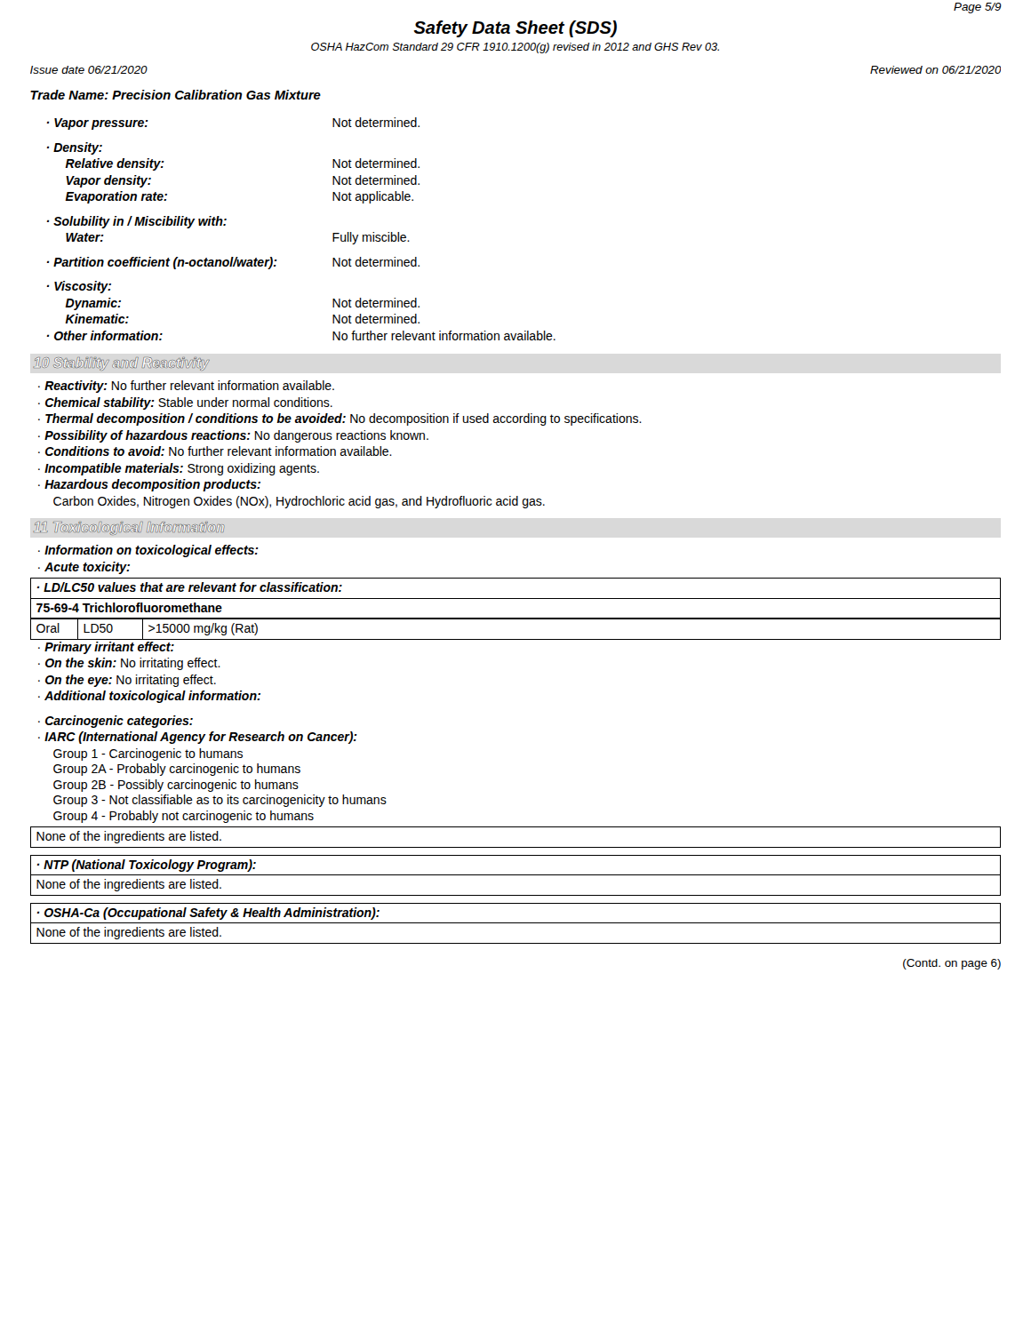Page 5/9
Safety Data Sheet (SDS)
OSHA HazCom Standard 29 CFR 1910.1200(g) revised in 2012 and GHS Rev 03.
Issue date 06/21/2020 Reviewed on 06/21/2020
Trade Name: Precision Calibration Gas Mixture
| · Vapor pressure: | Not determined. |
| · Density: | |
| Relative density: | Not determined. |
| Vapor density: | Not determined. |
| Evaporation rate: | Not applicable. |
| · Solubility in / Miscibility with: | |
| Water: | Fully miscible. |
| · Partition coefficient (n-octanol/water): | Not determined. |
| · Viscosity: | |
| Dynamic: | Not determined. |
| Kinematic: | Not determined. |
| · Other information: | No further relevant information available. |
10 Stability and Reactivity
· Reactivity: No further relevant information available.
· Chemical stability: Stable under normal conditions.
· Thermal decomposition / conditions to be avoided: No decomposition if used according to specifications.
· Possibility of hazardous reactions: No dangerous reactions known.
· Conditions to avoid: No further relevant information available.
· Incompatible materials: Strong oxidizing agents.
· Hazardous decomposition products:
Carbon Oxides, Nitrogen Oxides (NOx), Hydrochloric acid gas, and Hydrofluoric acid gas.
11 Toxicological Information
· Information on toxicological effects:
· Acute toxicity:
· LD/LC50 values that are relevant for classification:
75-69-4 Trichlorofluoromethane
| Oral | LD50 | >15000 mg/kg (Rat) |
· Primary irritant effect:
· On the skin: No irritating effect.
· On the eye: No irritating effect.
· Additional toxicological information:
· Carcinogenic categories:
· IARC (International Agency for Research on Cancer):
Group 1 - Carcinogenic to humans
Group 2A - Probably carcinogenic to humans
Group 2B - Possibly carcinogenic to humans
Group 3 - Not classifiable as to its carcinogenicity to humans
Group 4 - Probably not carcinogenic to humans
None of the ingredients are listed.
· NTP (National Toxicology Program):
None of the ingredients are listed.
· OSHA-Ca (Occupational Safety & Health Administration):
None of the ingredients are listed.
(Contd. on page 6)